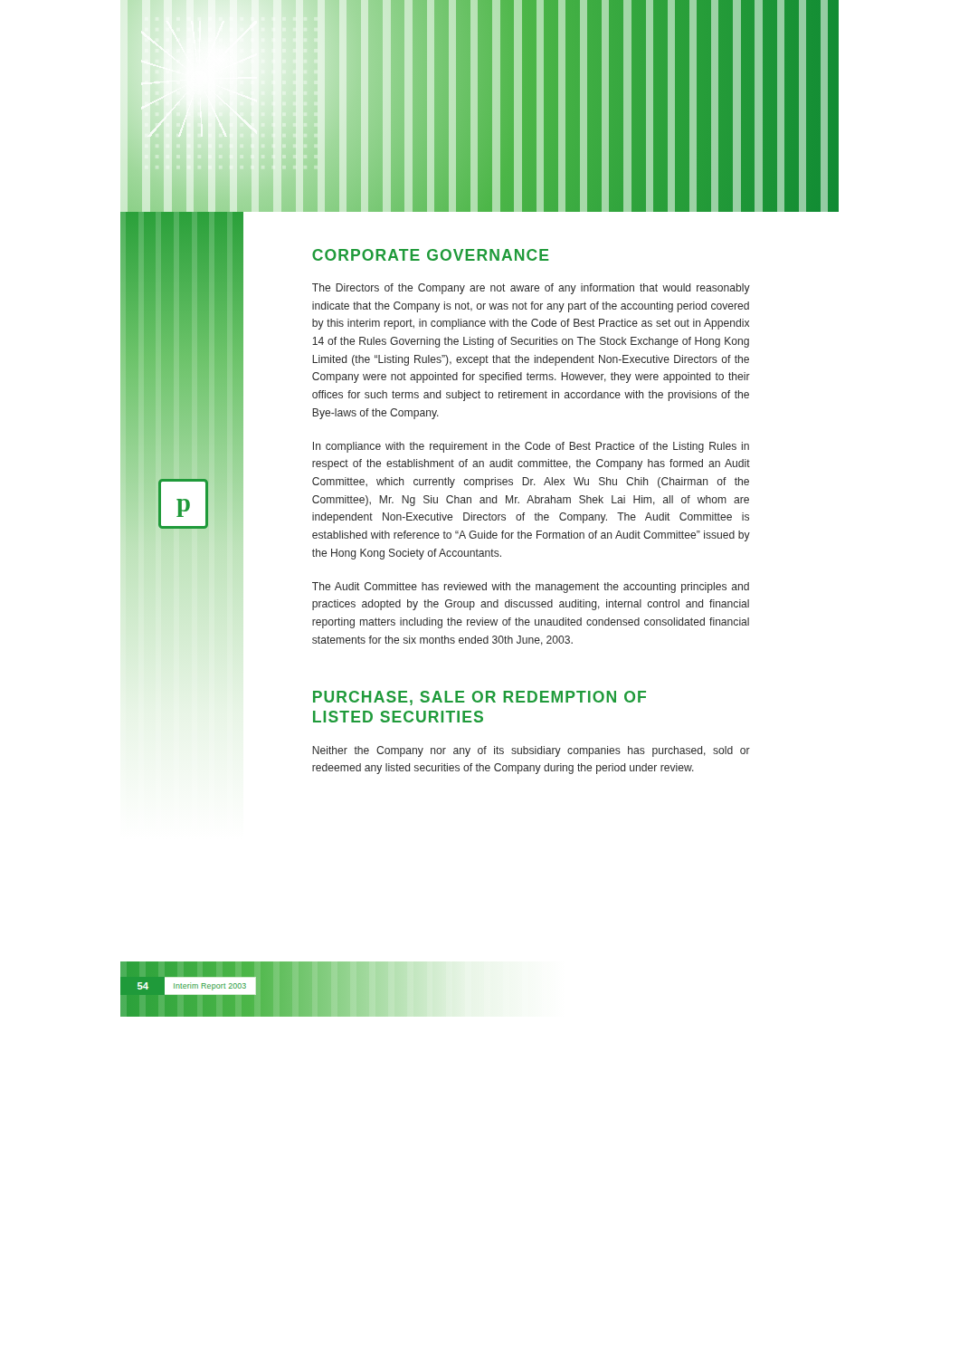p
Corporate Governance
The Directors of the Company are not aware of any information that would reasonably indicate that the Company is not, or was not for any part of the accounting period covered by this interim report, in compliance with the Code of Best Practice as set out in Appendix 14 of the Rules Governing the Listing of Securities on The Stock Exchange of Hong Kong Limited (the “Listing Rules”), except that the independent Non-Executive Directors of the Company were not appointed for specified terms. However, they were appointed to their offices for such terms and subject to retirement in accordance with the provisions of the Bye-laws of the Company.
In compliance with the requirement in the Code of Best Practice of the Listing Rules in respect of the establishment of an audit committee, the Company has formed an Audit Committee, which currently comprises Dr. Alex Wu Shu Chih (Chairman of the Committee), Mr. Ng Siu Chan and Mr. Abraham Shek Lai Him, all of whom are independent Non-Executive Directors of the Company. The Audit Committee is established with reference to “A Guide for the Formation of an Audit Committee” issued by the Hong Kong Society of Accountants.
The Audit Committee has reviewed with the management the accounting principles and practices adopted by the Group and discussed auditing, internal control and financial reporting matters including the review of the unaudited condensed consolidated financial statements for the six months ended 30th June, 2003.
Purchase, Sale or Redemption of
Listed Securities
Neither the Company nor any of its subsidiary companies has purchased, sold or redeemed any listed securities of the Company during the period under review.
54
Interim Report 2003